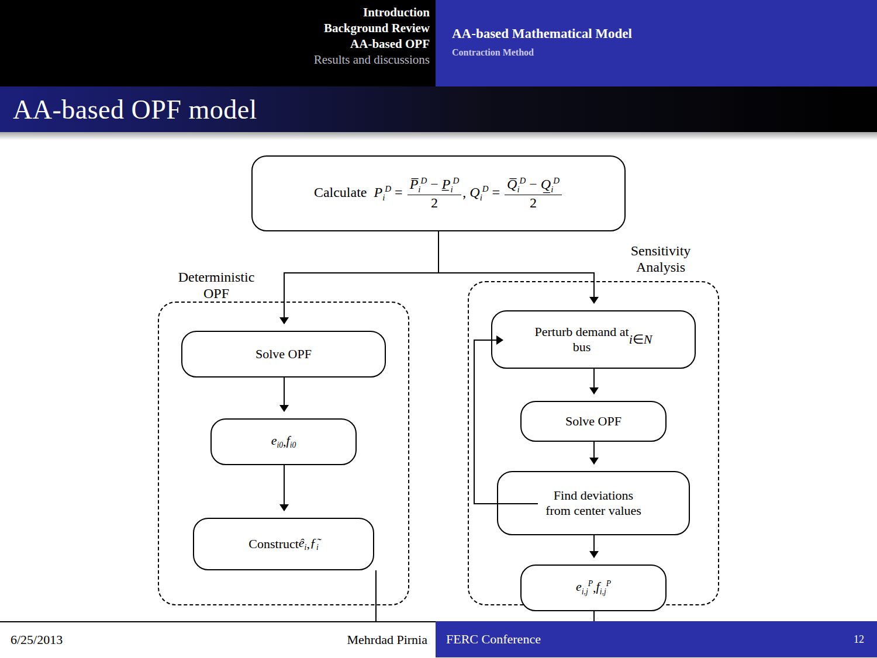Introduction Background Review AA-based OPF Results and discussions
AA-based Mathematical Model Contraction Method
AA-based OPF model
Calculate PiD = P̅iD − P̲iD 2 , QiD = Q̅iD − Q̲iD 2
Deterministic
OPF
Sensitivity
Analysis
Solve OPF
ei0, fi0
Construct êi,ƒ̃i
Perturb demand at
bus i ∈ N
Solve OPF
Find deviations
from center values
ei,jP, fi,jP
6/25/2013 Mehrdad Pirnia
FERC Conference 12